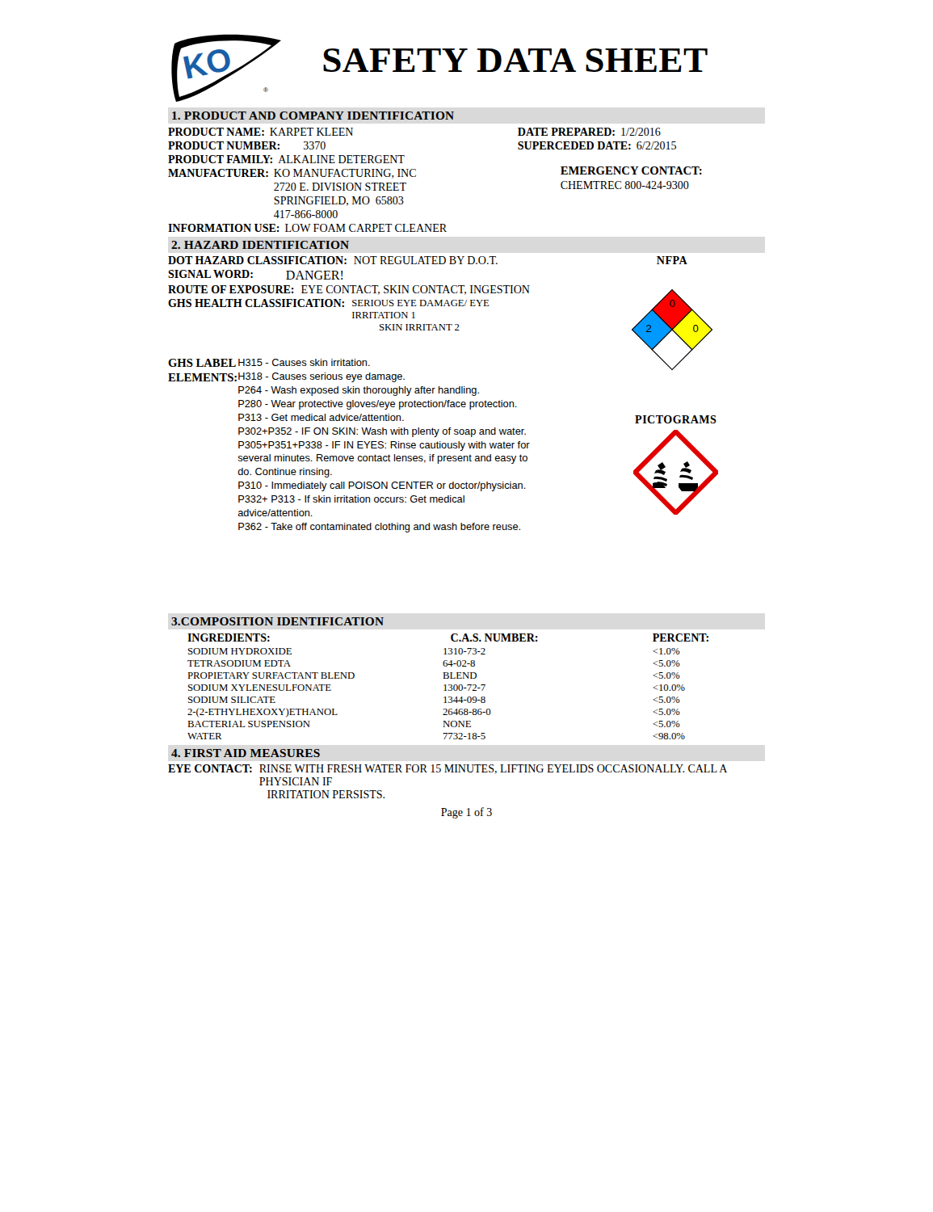KO ®
SAFETY DATA SHEET
1. PRODUCT AND COMPANY IDENTIFICATION
PRODUCT NAME: KARPET KLEEN
PRODUCT NUMBER: 3370
PRODUCT FAMILY: ALKALINE DETERGENT
MANUFACTURER: KO MANUFACTURING, INC
2720 E. DIVISION STREET
SPRINGFIELD, MO 65803
417-866-8000
INFORMATION USE: LOW FOAM CARPET CLEANER
DATE PREPARED: 1/2/2016
SUPERCEDED DATE: 6/2/2015
EMERGENCY CONTACT:
CHEMTREC 800-424-9300
2. HAZARD IDENTIFICATION
DOT HAZARD CLASSIFICATION: NOT REGULATED BY D.O.T.
SIGNAL WORD: DANGER!
ROUTE OF EXPOSURE: EYE CONTACT, SKIN CONTACT, INGESTION
GHS HEALTH CLASSIFICATION: SERIOUS EYE DAMAGE/ EYE IRRITATION 1
SKIN IRRITANT 2
GHS LABEL
ELEMENTS:
H315 - Causes skin irritation.
H318 - Causes serious eye damage.
P264 - Wash exposed skin thoroughly after handling.
P280 - Wear protective gloves/eye protection/face protection.
P313 - Get medical advice/attention.
P302+P352 - IF ON SKIN: Wash with plenty of soap and water.
P305+P351+P338 - IF IN EYES: Rinse cautiously with water for several minutes. Remove contact lenses, if present and easy to do. Continue rinsing.
P310 - Immediately call POISON CENTER or doctor/physician.
P332+ P313 - If skin irritation occurs: Get medical advice/attention.
P362 - Take off contaminated clothing and wash before reuse.
NFPA
0 2 0
PICTOGRAMS
3.COMPOSITION IDENTIFICATION
| INGREDIENTS: | C.A.S. NUMBER: | PERCENT: |
| --- | --- | --- |
| SODIUM HYDROXIDE | 1310-73-2 | <1.0% |
| TETRASODIUM EDTA | 64-02-8 | <5.0% |
| PROPIETARY SURFACTANT BLEND | BLEND | <5.0% |
| SODIUM XYLENESULFONATE | 1300-72-7 | <10.0% |
| SODIUM SILICATE | 1344-09-8 | <5.0% |
| 2-(2-ETHYLHEXOXY)ETHANOL | 26468-86-0 | <5.0% |
| BACTERIAL SUSPENSION | NONE | <5.0% |
| WATER | 7732-18-5 | <98.0% |
4. FIRST AID MEASURES
EYE CONTACT: RINSE WITH FRESH WATER FOR 15 MINUTES, LIFTING EYELIDS OCCASIONALLY. CALL A PHYSICIAN IF IRRITATION PERSISTS.
Page 1 of 3